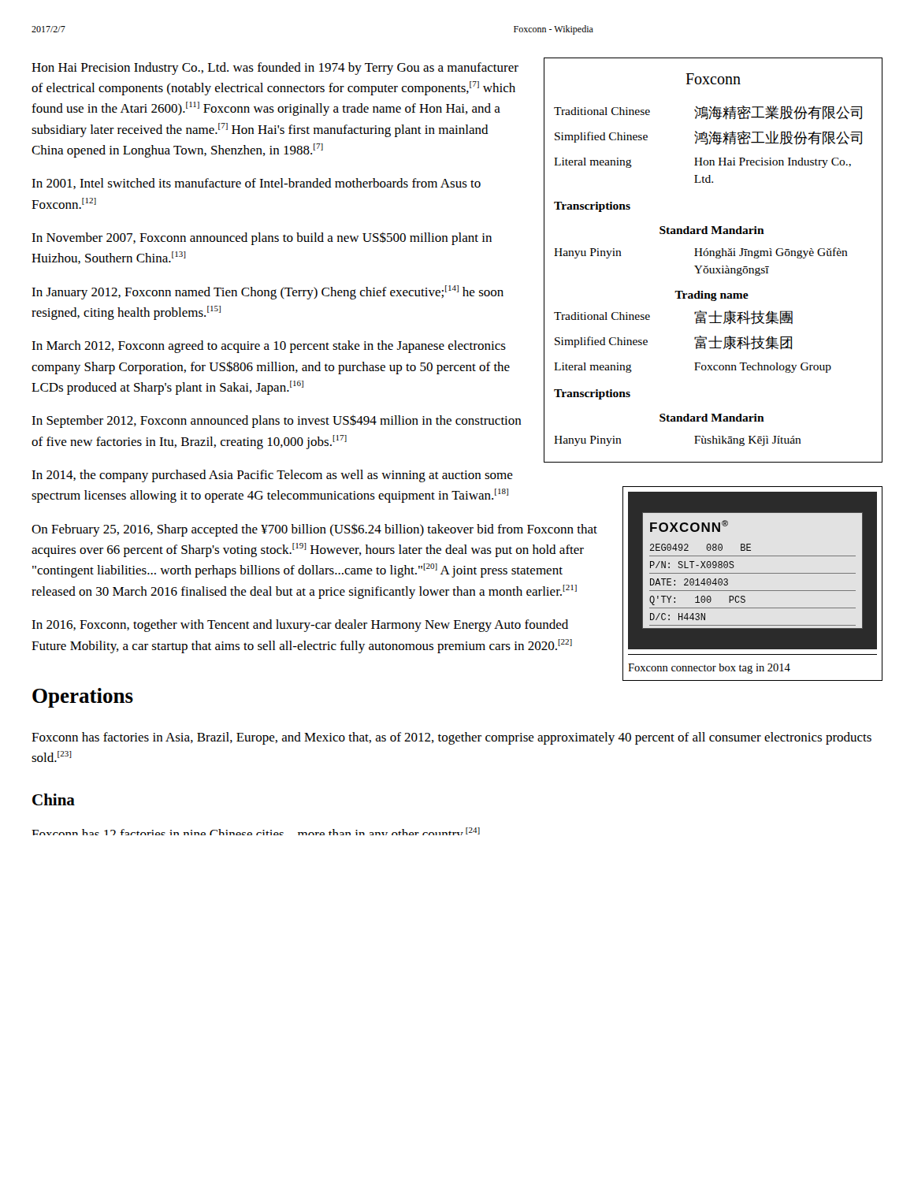2017/2/7 Foxconn - Wikipedia
Foxconn
| Traditional Chinese | 鴻海精密工業股份有限公司 |
| Simplified Chinese | 鸿海精密工业股份有限公司 |
| Literal meaning | Hon Hai Precision Industry Co., Ltd. |
| Transcriptions |
| Standard Mandarin |
| Hanyu Pinyin | Hónghǎi Jīngmì Gōngyè Gǔfèn Yǒuxiàngōngsī |
| Trading name |
| Traditional Chinese | 富士康科技集團 |
| Simplified Chinese | 富士康科技集团 |
| Literal meaning | Foxconn Technology Group |
| Transcriptions |
| Standard Mandarin |
| Hanyu Pinyin | Fùshìkāng Kējì Jítuán |
Hon Hai Precision Industry Co., Ltd. was founded in 1974 by Terry Gou as a manufacturer of electrical components (notably electrical connectors for computer components,[7] which found use in the Atari 2600).[11] Foxconn was originally a trade name of Hon Hai, and a subsidiary later received the name.[7] Hon Hai's first manufacturing plant in mainland China opened in Longhua Town, Shenzhen, in 1988.[7]
In 2001, Intel switched its manufacture of Intel-branded motherboards from Asus to Foxconn.[12]
In November 2007, Foxconn announced plans to build a new US$500 million plant in Huizhou, Southern China.[13]
In January 2012, Foxconn named Tien Chong (Terry) Cheng chief executive;[14] he soon resigned, citing health problems.[15]
In March 2012, Foxconn agreed to acquire a 10 percent stake in the Japanese electronics company Sharp Corporation, for US$806 million, and to purchase up to 50 percent of the LCDs produced at Sharp's plant in Sakai, Japan.[16]
FOXCONN®
2EG0492 080 BE
P/N: SLT-X0980S
DATE: 20140403
Q'TY: 100 PCS
D/C: H443N
Foxconn connector box tag in 2014
In September 2012, Foxconn announced plans to invest US$494 million in the construction of five new factories in Itu, Brazil, creating 10,000 jobs.[17]
In 2014, the company purchased Asia Pacific Telecom as well as winning at auction some spectrum licenses allowing it to operate 4G telecommunications equipment in Taiwan.[18]
On February 25, 2016, Sharp accepted the ¥700 billion (US$6.24 billion) takeover bid from Foxconn that acquires over 66 percent of Sharp's voting stock.[19] However, hours later the deal was put on hold after "contingent liabilities... worth perhaps billions of dollars...came to light."[20] A joint press statement released on 30 March 2016 finalised the deal but at a price significantly lower than a month earlier.[21]
In 2016, Foxconn, together with Tencent and luxury-car dealer Harmony New Energy Auto founded Future Mobility, a car startup that aims to sell all-electric fully autonomous premium cars in 2020.[22]
Operations
Foxconn has factories in Asia, Brazil, Europe, and Mexico that, as of 2012, together comprise approximately 40 percent of all consumer electronics products sold.[23]
China
Foxconn has 12 factories in nine Chinese cities—more than in any other country.[24]